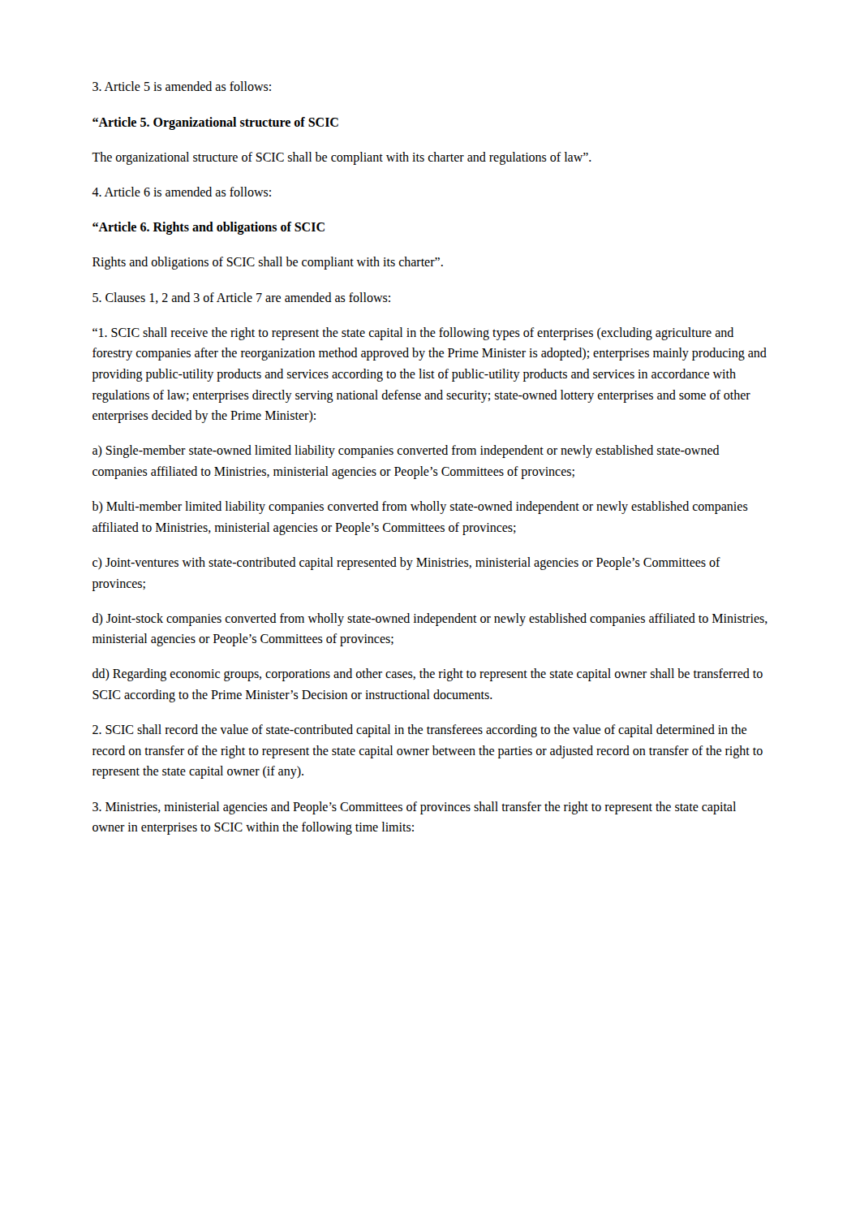3. Article 5 is amended as follows:
“Article 5. Organizational structure of SCIC
The organizational structure of SCIC shall be compliant with its charter and regulations of law”.
4. Article 6 is amended as follows:
“Article 6. Rights and obligations of SCIC
Rights and obligations of SCIC shall be compliant with its charter”.
5. Clauses 1, 2 and 3 of Article 7 are amended as follows:
“1. SCIC shall receive the right to represent the state capital in the following types of enterprises (excluding agriculture and forestry companies after the reorganization method approved by the Prime Minister is adopted); enterprises mainly producing and providing public-utility products and services according to the list of public-utility products and services in accordance with regulations of law; enterprises directly serving national defense and security; state-owned lottery enterprises and some of other enterprises decided by the Prime Minister):
a) Single-member state-owned limited liability companies converted from independent or newly established state-owned companies affiliated to Ministries, ministerial agencies or People’s Committees of provinces;
b) Multi-member limited liability companies converted from wholly state-owned independent or newly established companies affiliated to Ministries, ministerial agencies or People’s Committees of provinces;
c) Joint-ventures with state-contributed capital represented by Ministries, ministerial agencies or People’s Committees of provinces;
d) Joint-stock companies converted from wholly state-owned independent or newly established companies affiliated to Ministries, ministerial agencies or People’s Committees of provinces;
dd) Regarding economic groups, corporations and other cases, the right to represent the state capital owner shall be transferred to SCIC according to the Prime Minister’s Decision or instructional documents.
2. SCIC shall record the value of state-contributed capital in the transferees according to the value of capital determined in the record on transfer of the right to represent the state capital owner between the parties or adjusted record on transfer of the right to represent the state capital owner (if any).
3. Ministries, ministerial agencies and People’s Committees of provinces shall transfer the right to represent the state capital owner in enterprises to SCIC within the following time limits: